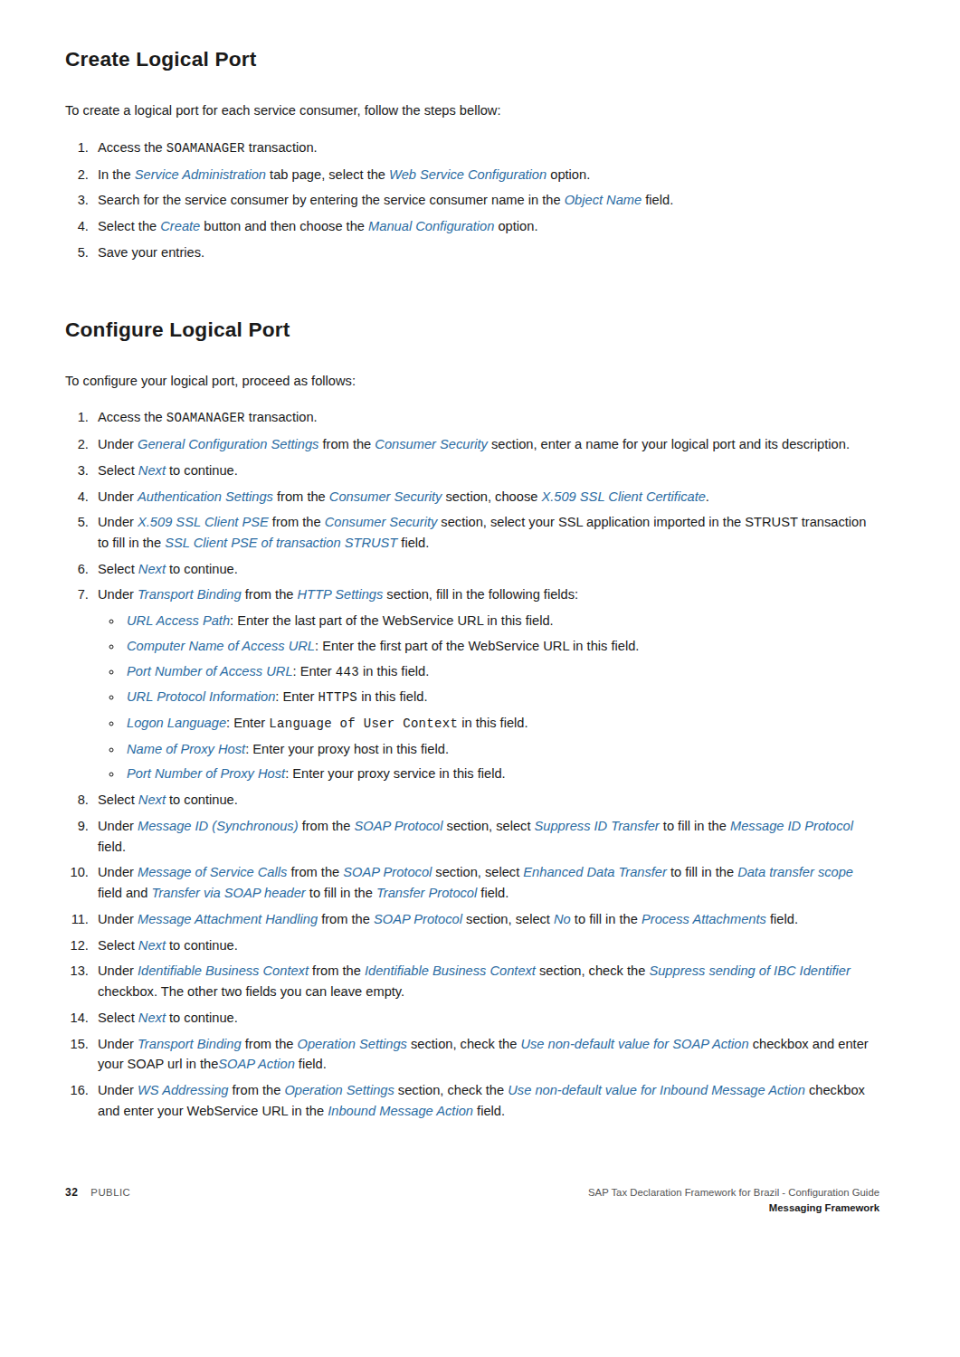Create Logical Port
To create a logical port for each service consumer, follow the steps bellow:
Access the SOAMANAGER transaction.
In the Service Administration tab page, select the Web Service Configuration option.
Search for the service consumer by entering the service consumer name in the Object Name field.
Select the Create button and then choose the Manual Configuration option.
Save your entries.
Configure Logical Port
To configure your logical port, proceed as follows:
Access the SOAMANAGER transaction.
Under General Configuration Settings from the Consumer Security section, enter a name for your logical port and its description.
Select Next to continue.
Under Authentication Settings from the Consumer Security section, choose X.509 SSL Client Certificate.
Under X.509 SSL Client PSE from the Consumer Security section, select your SSL application imported in the STRUST transaction to fill in the SSL Client PSE of transaction STRUST field.
Select Next to continue.
Under Transport Binding from the HTTP Settings section, fill in the following fields:
URL Access Path: Enter the last part of the WebService URL in this field.
Computer Name of Access URL: Enter the first part of the WebService URL in this field.
Port Number of Access URL: Enter 443 in this field.
URL Protocol Information: Enter HTTPS in this field.
Logon Language: Enter Language of User Context in this field.
Name of Proxy Host: Enter your proxy host in this field.
Port Number of Proxy Host: Enter your proxy service in this field.
Select Next to continue.
Under Message ID (Synchronous) from the SOAP Protocol section, select Suppress ID Transfer to fill in the Message ID Protocol field.
Under Message of Service Calls from the SOAP Protocol section, select Enhanced Data Transfer to fill in the Data transfer scope field and Transfer via SOAP header to fill in the Transfer Protocol field.
Under Message Attachment Handling from the SOAP Protocol section, select No to fill in the Process Attachments field.
Select Next to continue.
Under Identifiable Business Context from the Identifiable Business Context section, check the Suppress sending of IBC Identifier checkbox. The other two fields you can leave empty.
Select Next to continue.
Under Transport Binding from the Operation Settings section, check the Use non-default value for SOAP Action checkbox and enter your SOAP url in theSOAP Action field.
Under WS Addressing from the Operation Settings section, check the Use non-default value for Inbound Message Action checkbox and enter your WebService URL in the Inbound Message Action field.
32 PUBLIC
SAP Tax Declaration Framework for Brazil - Configuration Guide
Messaging Framework